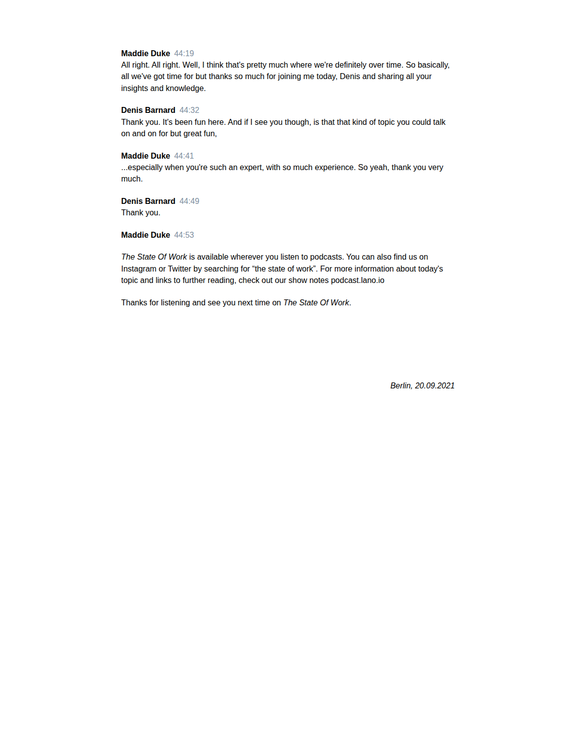Maddie Duke 44:19
All right. All right. Well, I think that's pretty much where we're definitely over time. So basically, all we've got time for but thanks so much for joining me today, Denis and sharing all your insights and knowledge.
Denis Barnard 44:32
Thank you. It's been fun here. And if I see you though, is that that kind of topic you could talk on and on for but great fun,
Maddie Duke 44:41
...especially when you're such an expert, with so much experience. So yeah, thank you very much.
Denis Barnard 44:49
Thank you.
Maddie Duke 44:53
The State Of Work is available wherever you listen to podcasts. You can also find us on Instagram or Twitter by searching for “the state of work”. For more information about today's topic and links to further reading, check out our show notes podcast.lano.io
Thanks for listening and see you next time on The State Of Work.
Berlin, 20.09.2021